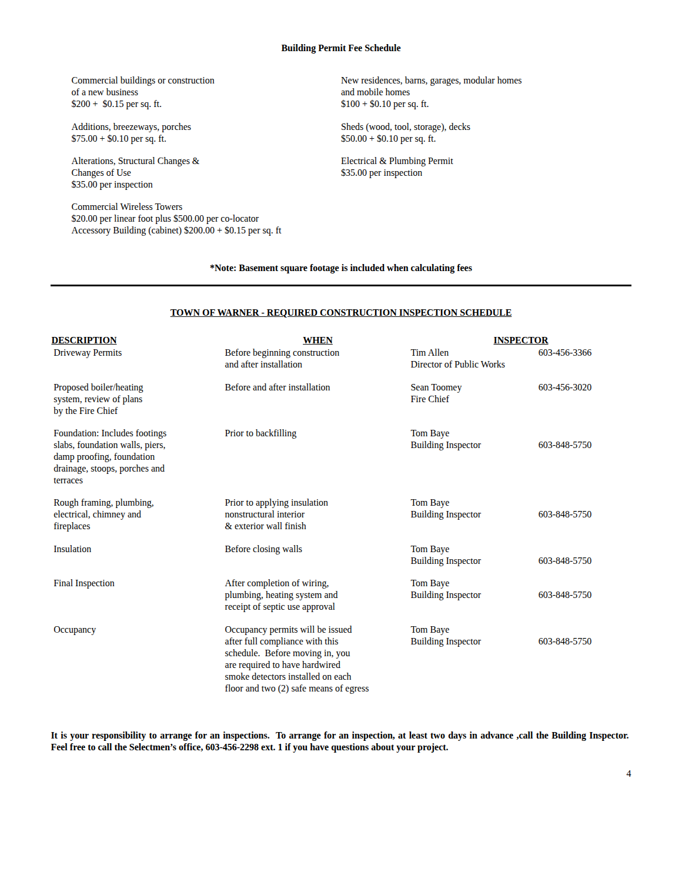Building Permit Fee Schedule
| Commercial buildings or construction of a new business $200 + $0.15 per sq. ft. | New residences, barns, garages, modular homes and mobile homes $100 + $0.10 per sq. ft. |
| Additions, breezeways, porches $75.00 + $0.10 per sq. ft. | Sheds (wood, tool, storage), decks $50.00 + $0.10 per sq. ft. |
| Alterations, Structural Changes & Changes of Use $35.00 per inspection | Electrical & Plumbing Permit $35.00 per inspection |
| Commercial Wireless Towers $20.00 per linear foot plus $500.00 per co-locator Accessory Building (cabinet) $200.00 + $0.15 per sq. ft | |
*Note: Basement square footage is included when calculating fees
TOWN OF WARNER - REQUIRED CONSTRUCTION INSPECTION SCHEDULE
| DESCRIPTION | WHEN | INSPECTOR |
| --- | --- | --- |
| Driveway Permits | Before beginning construction and after installation | Tim Allen Director of Public Works | 603-456-3366 |
| Proposed boiler/heating system, review of plans by the Fire Chief | Before and after installation | Sean Toomey Fire Chief | 603-456-3020 |
| Foundation: Includes footings slabs, foundation walls, piers, damp proofing, foundation drainage, stoops, porches and terraces | Prior to backfilling | Tom Baye Building Inspector | 603-848-5750 |
| Rough framing, plumbing, electrical, chimney and fireplaces | Prior to applying insulation nonstructural interior & exterior wall finish | Tom Baye Building Inspector | 603-848-5750 |
| Insulation | Before closing walls | Tom Baye Building Inspector | 603-848-5750 |
| Final Inspection | After completion of wiring, plumbing, heating system and receipt of septic use approval | Tom Baye Building Inspector | 603-848-5750 |
| Occupancy | Occupancy permits will be issued after full compliance with this schedule. Before moving in, you are required to have hardwired smoke detectors installed on each floor and two (2) safe means of egress | Tom Baye Building Inspector | 603-848-5750 |
It is your responsibility to arrange for an inspections. To arrange for an inspection, at least two days in advance ,call the Building Inspector. Feel free to call the Selectmen’s office, 603-456-2298 ext. 1 if you have questions about your project.
4